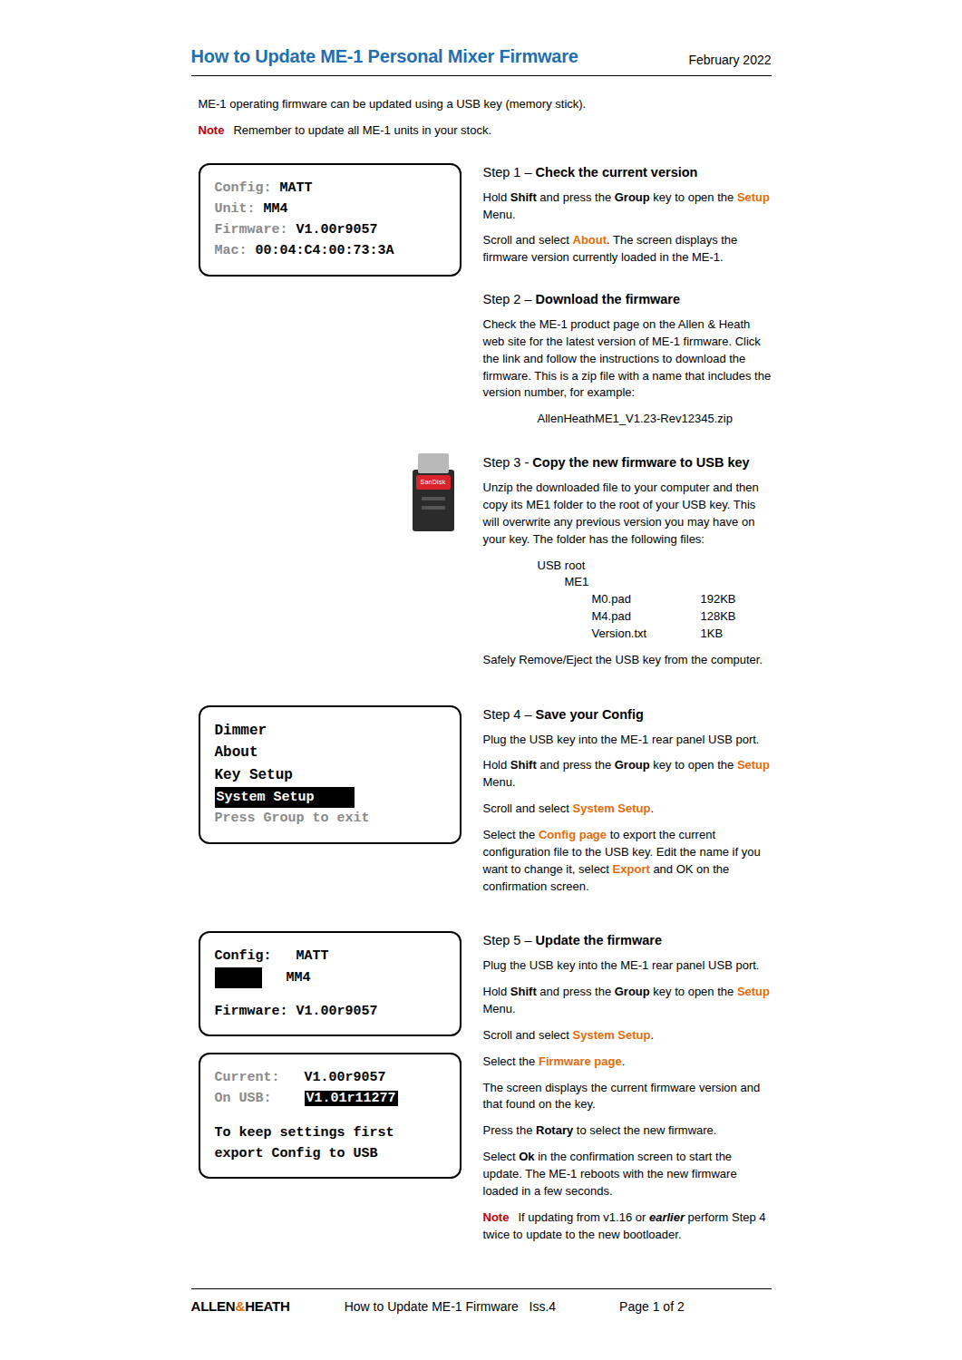How to Update ME-1 Personal Mixer Firmware
February 2022
ME-1 operating firmware can be updated using a USB key (memory stick).
Note Remember to update all ME-1 units in your stock.
Config: MATT
Unit: MM4
Firmware: V1.00r9057
Mac: 00:04:C4:00:73:3A
Step 1 – Check the current version
Hold Shift and press the Group key to open the Setup Menu.
Scroll and select About. The screen displays the firmware version currently loaded in the ME-1.
Step 2 – Download the firmware
Check the ME-1 product page on the Allen & Heath web site for the latest version of ME-1 firmware. Click the link and follow the instructions to download the firmware. This is a zip file with a name that includes the version number, for example:
AllenHeathME1_V1.23-Rev12345.zip
SanDisk
Step 3 - Copy the new firmware to USB key
Unzip the downloaded file to your computer and then copy its ME1 folder to the root of your USB key. This will overwrite any previous version you may have on your key. The folder has the following files:
USB root
ME1
M0.pad 192KB
M4.pad 128KB
Version.txt 1KB
Safely Remove/Eject the USB key from the computer.
Dimmer
About
Key Setup
System Setup
Press Group to exit
Step 4 – Save your Config
Plug the USB key into the ME-1 rear panel USB port.
Hold Shift and press the Group key to open the Setup Menu.
Scroll and select System Setup.
Select the Config page to export the current configuration file to the USB key. Edit the name if you want to change it, select Export and OK on the confirmation screen.
Config: MATT
Unit: MM4 Firmware: V1.00r9057
Current: V1.00r9057
On USB: V1.01r11277 To keep settings first
export Config to USB
Step 5 – Update the firmware
Plug the USB key into the ME-1 rear panel USB port.
Hold Shift and press the Group key to open the Setup Menu.
Scroll and select System Setup.
Select the Firmware page.
The screen displays the current firmware version and that found on the key.
Press the Rotary to select the new firmware.
Select Ok in the confirmation screen to start the update. The ME-1 reboots with the new firmware loaded in a few seconds.
Note If updating from v1.16 or earlier perform Step 4 twice to update to the new bootloader.
ALLEN&HEATH
How to Update ME-1 Firmware Iss.4
Page 1 of 2